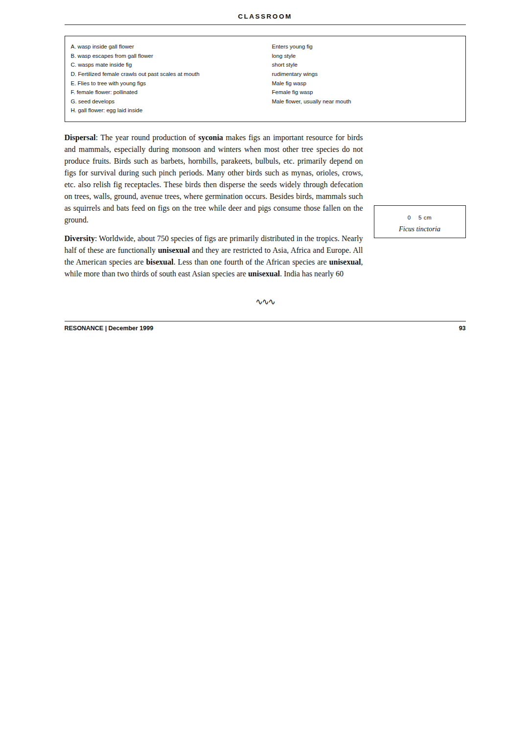Classroom
A. wasp inside gall flower
B. wasp escapes from gall flower
C. wasps mate inside fig
D. Fertilized female crawls out past scales at mouth
E. Flies to tree with young figs
F. female flower: pollinated
G. seed develops
H. gall flower: egg laid inside
Enters young fig
long style
short style
rudimentary wings
Male fig wasp
Female fig wasp
Male flower, usually near mouth
Dispersal: The year round production of syconia makes figs an important resource for birds and mammals, especially during monsoon and winters when most other tree species do not produce fruits. Birds such as barbets, hornbills, parakeets, bulbuls, etc. primarily depend on figs for survival during such pinch periods. Many other birds such as mynas, orioles, crows, etc. also relish fig receptacles. These birds then disperse the seeds widely through defecation on trees, walls, ground, avenue trees, where germination occurs. Besides birds, mammals such as squirrels and bats feed on figs on the tree while deer and pigs consume those fallen on the ground.
Diversity: Worldwide, about 750 species of figs are primarily distributed in the tropics. Nearly half of these are functionally unisexual and they are restricted to Asia, Africa and Europe. All the American species are bisexual. Less than one fourth of the African species are unisexual, while more than two thirds of south east Asian species are unisexual. India has nearly 60
0 5 cm
Ficus tinctoria
∿∿∿
RESONANCE | December 1999 93